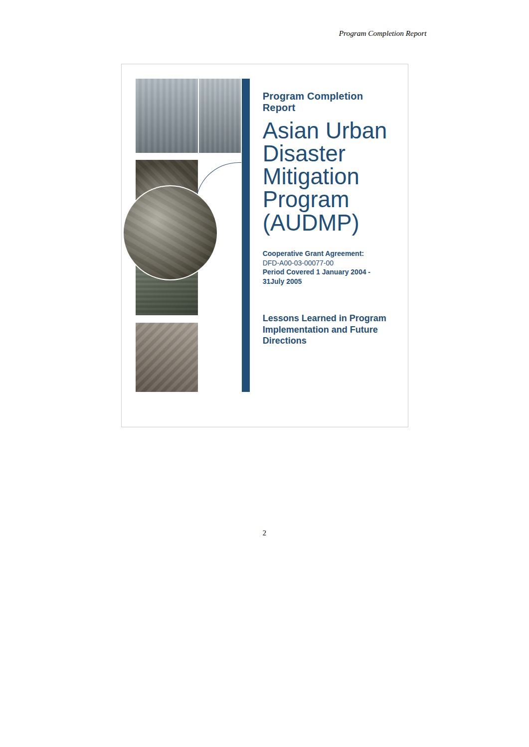Program Completion Report
Program Completion Report
Asian Urban Disaster Mitigation Program (AUDMP)
Cooperative Grant Agreement:
DFD-A00-03-00077-00
Period Covered 1 January 2004 - 31July 2005
Lessons Learned in Program
Implementation and Future Directions
2